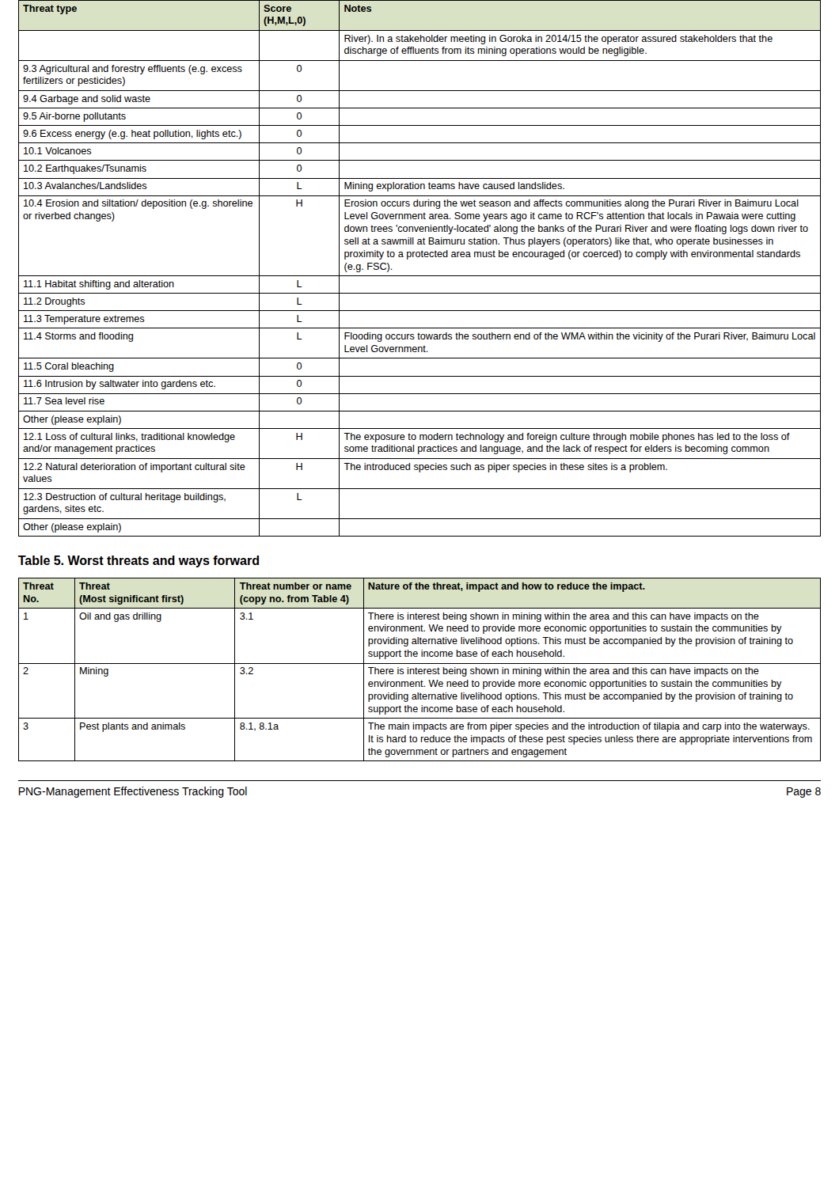| Threat type | Score (H,M,L,0) | Notes |
| --- | --- | --- |
| | | River). In a stakeholder meeting in Goroka in 2014/15 the operator assured stakeholders that the discharge of effluents from its mining operations would be negligible. |
| 9.3 Agricultural and forestry effluents (e.g. excess fertilizers or pesticides) | 0 | |
| 9.4 Garbage and solid waste | 0 | |
| 9.5 Air-borne pollutants | 0 | |
| 9.6 Excess energy (e.g. heat pollution, lights etc.) | 0 | |
| 10.1 Volcanoes | 0 | |
| 10.2 Earthquakes/Tsunamis | 0 | |
| 10.3 Avalanches/Landslides | L | Mining exploration teams have caused landslides. |
| 10.4 Erosion and siltation/ deposition (e.g. shoreline or riverbed changes) | H | Erosion occurs during the wet season and affects communities along the Purari River in Baimuru Local Level Government area. Some years ago it came to RCF's attention that locals in Pawaia were cutting down trees 'conveniently-located' along the banks of the Purari River and were floating logs down river to sell at a sawmill at Baimuru station. Thus players (operators) like that, who operate businesses in proximity to a protected area must be encouraged (or coerced) to comply with environmental standards (e.g. FSC). |
| 11.1 Habitat shifting and alteration | L | |
| 11.2 Droughts | L | |
| 11.3 Temperature extremes | L | |
| 11.4 Storms and flooding | L | Flooding occurs towards the southern end of the WMA within the vicinity of the Purari River, Baimuru Local Level Government. |
| 11.5 Coral bleaching | 0 | |
| 11.6 Intrusion by saltwater into gardens etc. | 0 | |
| 11.7 Sea level rise | 0 | |
| Other (please explain) | | |
| 12.1 Loss of cultural links, traditional knowledge and/or management practices | H | The exposure to modern technology and foreign culture through mobile phones has led to the loss of some traditional practices and language, and the lack of respect for elders is becoming common |
| 12.2 Natural deterioration of important cultural site values | H | The introduced species such as piper species in these sites is a problem. |
| 12.3 Destruction of cultural heritage buildings, gardens, sites etc. | L | |
| Other (please explain) | | |
Table 5. Worst threats and ways forward
| Threat No. | Threat (Most significant first) | Threat number or name (copy no. from Table 4) | Nature of the threat, impact and how to reduce the impact. |
| --- | --- | --- | --- |
| 1 | Oil and gas drilling | 3.1 | There is interest being shown in mining within the area and this can have impacts on the environment. We need to provide more economic opportunities to sustain the communities by providing alternative livelihood options. This must be accompanied by the provision of training to support the income base of each household. |
| 2 | Mining | 3.2 | There is interest being shown in mining within the area and this can have impacts on the environment. We need to provide more economic opportunities to sustain the communities by providing alternative livelihood options. This must be accompanied by the provision of training to support the income base of each household. |
| 3 | Pest plants and animals | 8.1, 8.1a | The main impacts are from piper species and the introduction of tilapia and carp into the waterways. It is hard to reduce the impacts of these pest species unless there are appropriate interventions from the government or partners and engagement |
PNG-Management Effectiveness Tracking Tool Page 8